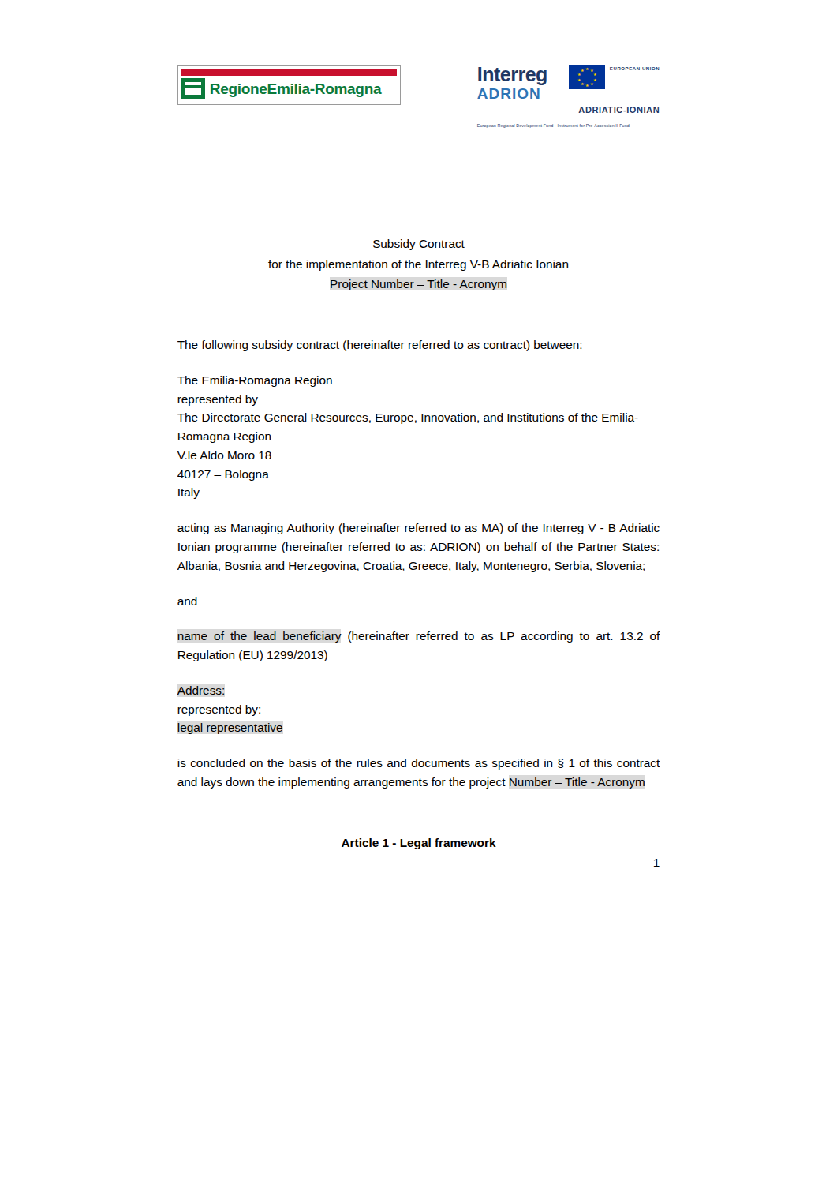RegioneEmilia-Romagna
Interreg
ADRION
★ ★ ★ ★ ★ ★ ★ ★ ★ ★
EUROPEAN UNION
ADRIATIC-IONIAN
European Regional Development Fund - Instrument for Pre-Accession II Fund
Subsidy Contract
for the implementation of the Interreg V-B Adriatic Ionian
Project Number – Title - Acronym
The following subsidy contract (hereinafter referred to as contract) between:
The Emilia-Romagna Region
represented by
The Directorate General Resources, Europe, Innovation, and Institutions of the Emilia-Romagna Region
V.le Aldo Moro 18
40127 – Bologna
Italy
acting as Managing Authority (hereinafter referred to as MA) of the Interreg V - B Adriatic Ionian programme (hereinafter referred to as: ADRION) on behalf of the Partner States: Albania, Bosnia and Herzegovina, Croatia, Greece, Italy, Montenegro, Serbia, Slovenia;
and
name of the lead beneficiary (hereinafter referred to as LP according to art. 13.2 of Regulation (EU) 1299/2013)
Address:
represented by:
legal representative
is concluded on the basis of the rules and documents as specified in § 1 of this contract and lays down the implementing arrangements for the project Number – Title - Acronym
Article 1 - Legal framework
1